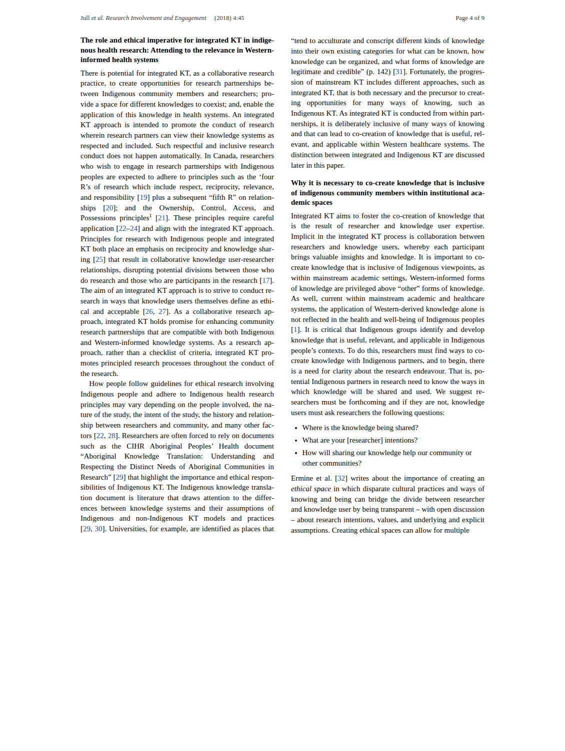Jull et al. Research Involvement and Engagement (2018) 4:45
Page 4 of 9
The role and ethical imperative for integrated KT in indigenous health research: Attending to the relevance in Western-informed health systems
There is potential for integrated KT, as a collaborative research practice, to create opportunities for research partnerships between Indigenous community members and researchers; provide a space for different knowledges to coexist; and, enable the application of this knowledge in health systems. An integrated KT approach is intended to promote the conduct of research wherein research partners can view their knowledge systems as respected and included. Such respectful and inclusive research conduct does not happen automatically. In Canada, researchers who wish to engage in research partnerships with Indigenous peoples are expected to adhere to principles such as the ‘four R’s of research which include respect, reciprocity, relevance, and responsibility [19] plus a subsequent “fifth R” on relationships [20]; and the Ownership, Control, Access, and Possessions principles1 [21]. These principles require careful application [22–24] and align with the integrated KT approach. Principles for research with Indigenous people and integrated KT both place an emphasis on reciprocity and knowledge sharing [25] that result in collaborative knowledge user-researcher relationships, disrupting potential divisions between those who do research and those who are participants in the research [17]. The aim of an integrated KT approach is to strive to conduct research in ways that knowledge users themselves define as ethical and acceptable [26, 27]. As a collaborative research approach, integrated KT holds promise for enhancing community research partnerships that are compatible with both Indigenous and Western-informed knowledge systems. As a research approach, rather than a checklist of criteria, integrated KT promotes principled research processes throughout the conduct of the research.
How people follow guidelines for ethical research involving Indigenous people and adhere to Indigenous health research principles may vary depending on the people involved, the nature of the study, the intent of the study, the history and relationship between researchers and community, and many other factors [22, 28]. Researchers are often forced to rely on documents such as the CIHR Aboriginal Peoples’ Health document “Aboriginal Knowledge Translation: Understanding and Respecting the Distinct Needs of Aboriginal Communities in Research” [29] that highlight the importance and ethical responsibilities of Indigenous KT. The Indigenous knowledge translation document is literature that draws attention to the differences between knowledge systems and their assumptions of Indigenous and non-Indigenous KT models and practices [29, 30]. Universities, for example, are identified as places that “tend to acculturate and conscript different kinds of knowledge into their own existing categories for what can be known, how knowledge can be organized, and what forms of knowledge are legitimate and credible” (p. 142) [31]. Fortunately, the progression of mainstream KT includes different approaches, such as integrated KT, that is both necessary and the precursor to creating opportunities for many ways of knowing, such as Indigenous KT. As integrated KT is conducted from within partnerships, it is deliberately inclusive of many ways of knowing and that can lead to co-creation of knowledge that is useful, relevant, and applicable within Western healthcare systems. The distinction between integrated and Indigenous KT are discussed later in this paper.
Why it is necessary to co-create knowledge that is inclusive of indigenous community members within institutional academic spaces
Integrated KT aims to foster the co-creation of knowledge that is the result of researcher and knowledge user expertise. Implicit in the integrated KT process is collaboration between researchers and knowledge users, whereby each participant brings valuable insights and knowledge. It is important to co-create knowledge that is inclusive of Indigenous viewpoints, as within mainstream academic settings, Western-informed forms of knowledge are privileged above “other” forms of knowledge. As well, current within mainstream academic and healthcare systems, the application of Western-derived knowledge alone is not reflected in the health and well-being of Indigenous peoples [1]. It is critical that Indigenous groups identify and develop knowledge that is useful, relevant, and applicable in Indigenous people’s contexts. To do this, researchers must find ways to co-create knowledge with Indigenous partners, and to begin, there is a need for clarity about the research endeavour. That is, potential Indigenous partners in research need to know the ways in which knowledge will be shared and used. We suggest researchers must be forthcoming and if they are not, knowledge users must ask researchers the following questions:
Where is the knowledge being shared?
What are your [researcher] intentions?
How will sharing our knowledge help our community or other communities?
Ermine et al. [32] writes about the importance of creating an ethical space in which disparate cultural practices and ways of knowing and being can bridge the divide between researcher and knowledge user by being transparent – with open discussion – about research intentions, values, and underlying and explicit assumptions. Creating ethical spaces can allow for multiple